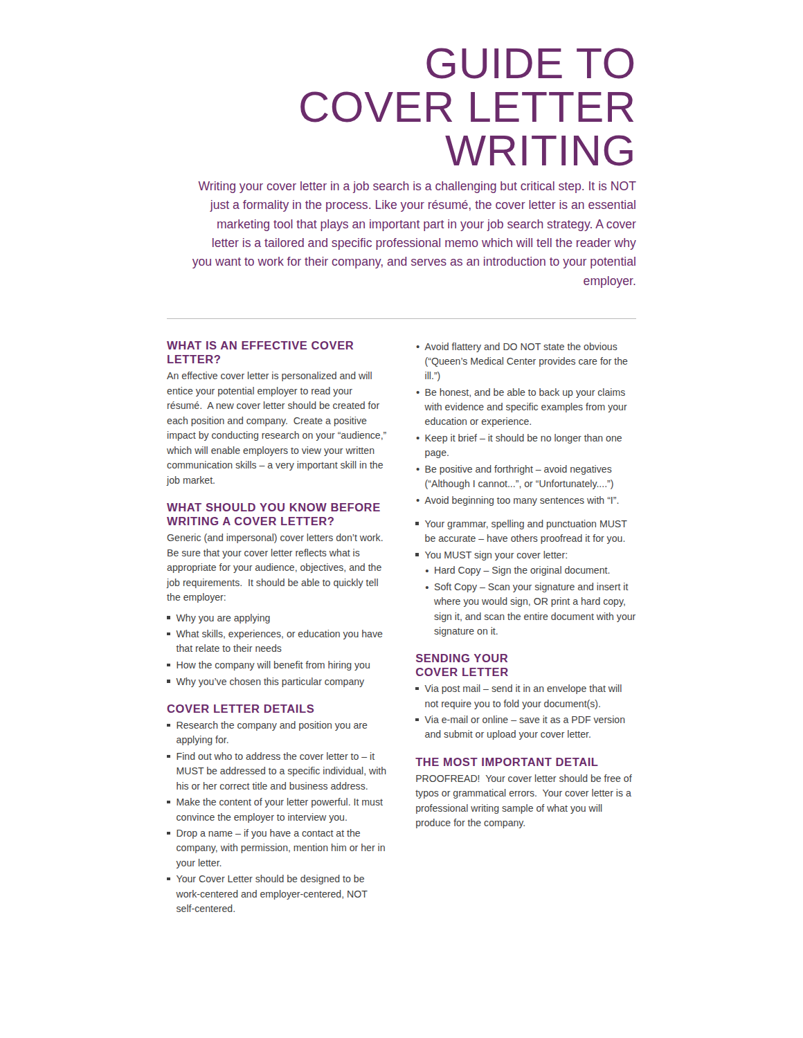Guide to Cover Letter Writing
Writing your cover letter in a job search is a challenging but critical step. It is NOT just a formality in the process. Like your résumé, the cover letter is an essential marketing tool that plays an important part in your job search strategy. A cover letter is a tailored and specific professional memo which will tell the reader why you want to work for their company, and serves as an introduction to your potential employer.
What is an effective cover letter?
An effective cover letter is personalized and will entice your potential employer to read your résumé. A new cover letter should be created for each position and company. Create a positive impact by conducting research on your “audience,” which will enable employers to view your written communication skills – a very important skill in the job market.
What should you know before writing a cover letter?
Generic (and impersonal) cover letters don’t work. Be sure that your cover letter reflects what is appropriate for your audience, objectives, and the job requirements. It should be able to quickly tell the employer:
Why you are applying
What skills, experiences, or education you have that relate to their needs
How the company will benefit from hiring you
Why you’ve chosen this particular company
Cover letter details
Research the company and position you are applying for.
Find out who to address the cover letter to – it MUST be addressed to a specific individual, with his or her correct title and business address.
Make the content of your letter powerful. It must convince the employer to interview you.
Drop a name – if you have a contact at the company, with permission, mention him or her in your letter.
Your Cover Letter should be designed to be work-centered and employer-centered, NOT self-centered.
Avoid flattery and DO NOT state the obvious (“Queen’s Medical Center provides care for the ill.”)
Be honest, and be able to back up your claims with evidence and specific examples from your education or experience.
Keep it brief – it should be no longer than one page.
Be positive and forthright – avoid negatives (“Although I cannot...”, or “Unfortunately....”)
Avoid beginning too many sentences with “I”.
Your grammar, spelling and punctuation MUST be accurate – have others proofread it for you.
You MUST sign your cover letter:
Hard Copy – Sign the original document.
Soft Copy – Scan your signature and insert it where you would sign, OR print a hard copy, sign it, and scan the entire document with your signature on it.
Sending your
cover letter
Via post mail – send it in an envelope that will not require you to fold your document(s).
Via e-mail or online – save it as a PDF version and submit or upload your cover letter.
The most important detail
PROOFREAD! Your cover letter should be free of typos or grammatical errors. Your cover letter is a professional writing sample of what you will produce for the company.